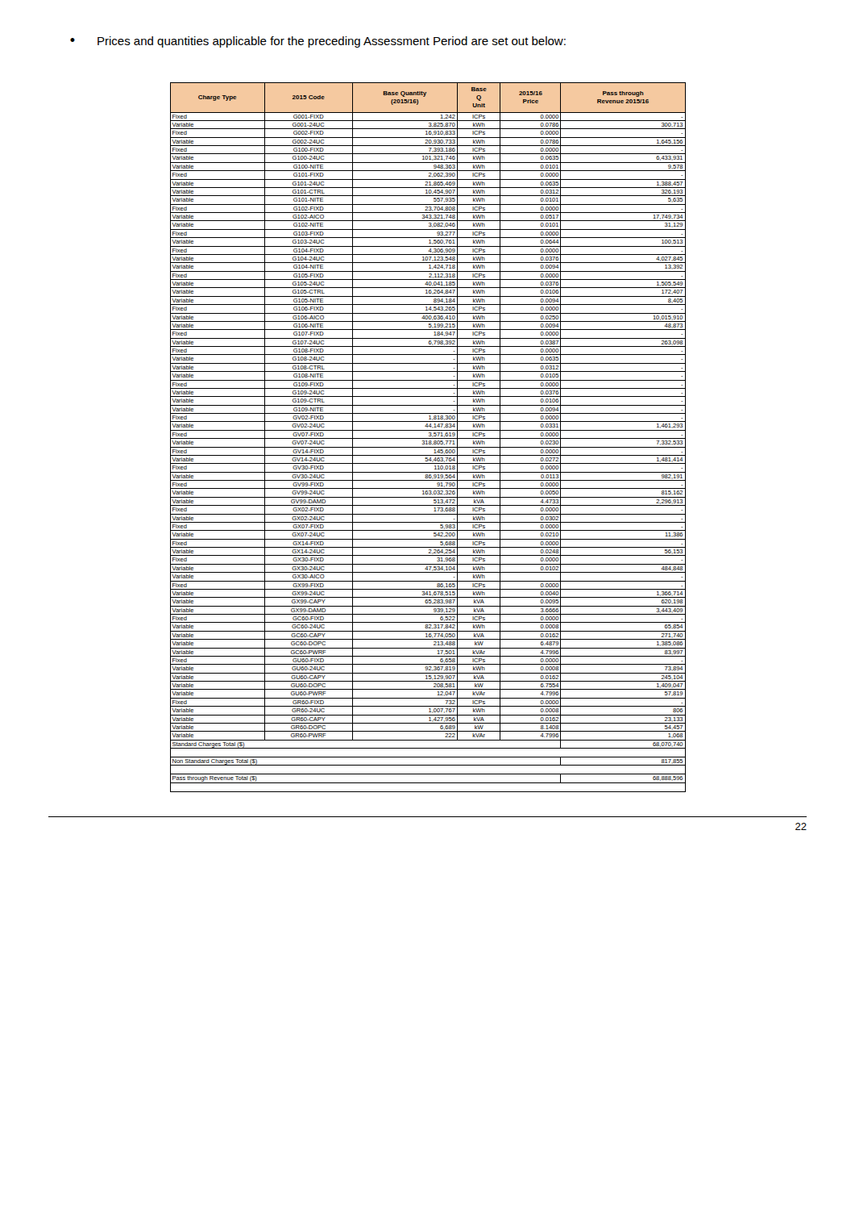•
Prices and quantities applicable for the preceding Assessment Period are set out below:
| Charge Type | 2015 Code | Base Quantity (2015/16) | Base Q Unit | 2015/16 Price | Pass through Revenue 2015/16 |
| --- | --- | --- | --- | --- | --- |
| Fixed | G001-FIXD | 1,242 | ICPs | 0.0000 | - |
| Variable | G001-24UC | 3,825,870 | kWh | 0.0786 | 300,713 |
| Fixed | G002-FIXD | 16,910,833 | ICPs | 0.0000 | - |
| Variable | G002-24UC | 20,930,733 | kWh | 0.0786 | 1,645,156 |
| Fixed | G100-FIXD | 7,393,186 | ICPs | 0.0000 | - |
| Variable | G100-24UC | 101,321,746 | kWh | 0.0635 | 6,433,931 |
| Variable | G100-NITE | 948,363 | kWh | 0.0101 | 9,578 |
| Fixed | G101-FIXD | 2,062,390 | ICPs | 0.0000 | - |
| Variable | G101-24UC | 21,865,469 | kWh | 0.0635 | 1,388,457 |
| Variable | G101-CTRL | 10,454,907 | kWh | 0.0312 | 326,193 |
| Variable | G101-NITE | 557,935 | kWh | 0.0101 | 5,635 |
| Fixed | G102-FIXD | 23,704,808 | ICPs | 0.0000 | - |
| Variable | G102-AICO | 343,321,748 | kWh | 0.0517 | 17,749,734 |
| Variable | G102-NITE | 3,082,046 | kWh | 0.0101 | 31,129 |
| Fixed | G103-FIXD | 93,277 | ICPs | 0.0000 | - |
| Variable | G103-24UC | 1,560,761 | kWh | 0.0644 | 100,513 |
| Fixed | G104-FIXD | 4,306,909 | ICPs | 0.0000 | - |
| Variable | G104-24UC | 107,123,548 | kWh | 0.0376 | 4,027,845 |
| Variable | G104-NITE | 1,424,718 | kWh | 0.0094 | 13,392 |
| Fixed | G105-FIXD | 2,112,318 | ICPs | 0.0000 | - |
| Variable | G105-24UC | 40,041,185 | kWh | 0.0376 | 1,505,549 |
| Variable | G105-CTRL | 16,264,847 | kWh | 0.0106 | 172,407 |
| Variable | G105-NITE | 894,184 | kWh | 0.0094 | 8,405 |
| Fixed | G106-FIXD | 14,543,265 | ICPs | 0.0000 | - |
| Variable | G106-AICO | 400,636,410 | kWh | 0.0250 | 10,015,910 |
| Variable | G106-NITE | 5,199,215 | kWh | 0.0094 | 48,873 |
| Fixed | G107-FIXD | 184,947 | ICPs | 0.0000 | - |
| Variable | G107-24UC | 6,798,392 | kWh | 0.0387 | 263,098 |
| Fixed | G108-FIXD | - | ICPs | 0.0000 | - |
| Variable | G108-24UC | - | kWh | 0.0635 | - |
| Variable | G108-CTRL | - | kWh | 0.0312 | - |
| Variable | G108-NITE | - | kWh | 0.0105 | - |
| Fixed | G109-FIXD | - | ICPs | 0.0000 | - |
| Variable | G109-24UC | - | kWh | 0.0376 | - |
| Variable | G109-CTRL | - | kWh | 0.0106 | - |
| Variable | G109-NITE | - | kWh | 0.0094 | - |
| Fixed | GV02-FIXD | 1,818,300 | ICPs | 0.0000 | - |
| Variable | GV02-24UC | 44,147,834 | kWh | 0.0331 | 1,461,293 |
| Fixed | GV07-FIXD | 3,571,619 | ICPs | 0.0000 | - |
| Variable | GV07-24UC | 318,805,771 | kWh | 0.0230 | 7,332,533 |
| Fixed | GV14-FIXD | 145,600 | ICPs | 0.0000 | - |
| Variable | GV14-24UC | 54,463,764 | kWh | 0.0272 | 1,481,414 |
| Fixed | GV30-FIXD | 110,018 | ICPs | 0.0000 | - |
| Variable | GV30-24UC | 86,919,564 | kWh | 0.0113 | 982,191 |
| Fixed | GV99-FIXD | 91,790 | ICPs | 0.0000 | - |
| Variable | GV99-24UC | 163,032,326 | kWh | 0.0050 | 815,162 |
| Variable | GV99-DAMD | 513,472 | kVA | 4.4733 | 2,296,913 |
| Fixed | GX02-FIXD | 173,688 | ICPs | 0.0000 | - |
| Variable | GX02-24UC | - | kWh | 0.0302 | - |
| Fixed | GX07-FIXD | 5,983 | ICPs | 0.0000 | - |
| Variable | GX07-24UC | 542,200 | kWh | 0.0210 | 11,386 |
| Fixed | GX14-FIXD | 5,688 | ICPs | 0.0000 | - |
| Variable | GX14-24UC | 2,264,254 | kWh | 0.0248 | 56,153 |
| Fixed | GX30-FIXD | 31,968 | ICPs | 0.0000 | - |
| Variable | GX30-24UC | 47,534,104 | kWh | 0.0102 | 484,848 |
| Variable | GX30-AICO | - | kWh | | - |
| Fixed | GX99-FIXD | 86,165 | ICPs | 0.0000 | - |
| Variable | GX99-24UC | 341,678,515 | kWh | 0.0040 | 1,366,714 |
| Variable | GX99-CAPY | 65,283,987 | kVA | 0.0095 | 620,198 |
| Variable | GX99-DAMD | 939,129 | kVA | 3.6666 | 3,443,409 |
| Fixed | GC60-FIXD | 6,522 | ICPs | 0.0000 | - |
| Variable | GC60-24UC | 82,317,842 | kWh | 0.0008 | 65,854 |
| Variable | GC60-CAPY | 16,774,050 | kVA | 0.0162 | 271,740 |
| Variable | GC60-DOPC | 213,488 | kW | 6.4879 | 1,385,086 |
| Variable | GC60-PWRF | 17,501 | kVAr | 4.7996 | 83,997 |
| Fixed | GU60-FIXD | 6,658 | ICPs | 0.0000 | - |
| Variable | GU60-24UC | 92,367,819 | kWh | 0.0008 | 73,894 |
| Variable | GU60-CAPY | 15,129,907 | kVA | 0.0162 | 245,104 |
| Variable | GU60-DOPC | 208,581 | kW | 6.7554 | 1,409,047 |
| Variable | GU60-PWRF | 12,047 | kVAr | 4.7996 | 57,819 |
| Fixed | GR60-FIXD | 732 | ICPs | 0.0000 | - |
| Variable | GR60-24UC | 1,007,767 | kWh | 0.0008 | 806 |
| Variable | GR60-CAPY | 1,427,956 | kVA | 0.0162 | 23,133 |
| Variable | GR60-DOPC | 6,689 | kW | 8.1408 | 54,457 |
| Variable | GR60-PWRF | 222 | kVAr | 4.7996 | 1,068 |
| Standard Charges Total ($) | 68,070,740 |
| Non Standard Charges Total ($) | 817,855 |
| Pass through Revenue Total ($) | 68,888,596 |
22